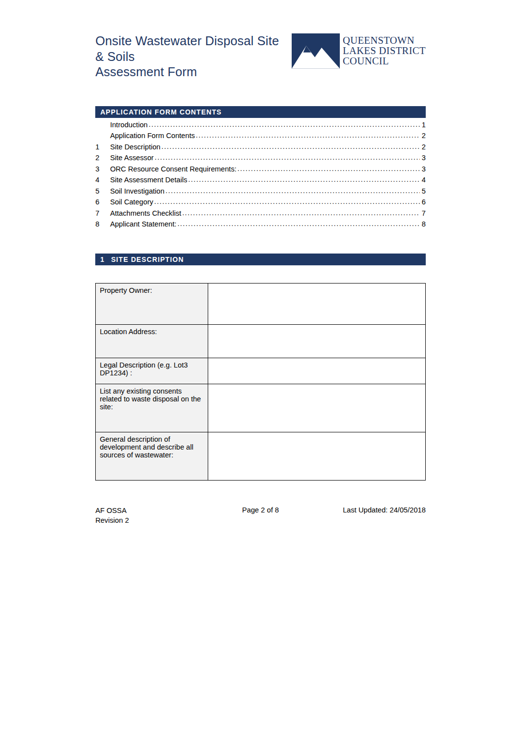Onsite Wastewater Disposal Site & Soils
Assessment Form
QUEENSTOWN LAKES DISTRICT COUNCIL
APPLICATION FORM CONTENTS
Introduction .................................................................................................................................. 1
Application Form Contents .................................................................................................................. 2
1 Site Description .............................................................................................................................. 2
2 Site Assessor ................................................................................................................................ 3
3 ORC Resource Consent Requirements: .............................................................................................. 3
4 Site Assessment Details ................................................................................................................. 4
5 Soil Investigation ........................................................................................................................... 5
6 Soil Category ................................................................................................................................ 6
7 Attachments Checklist .................................................................................................................. 7
8 Applicant Statement: ..................................................................................................................... 8
1 SITE DESCRIPTION
| Property Owner: | |
| Location Address: | |
| Legal Description (e.g. Lot3 DP1234) : | |
| List any existing consents related to waste disposal on the site: | |
| General description of development and describe all sources of wastewater: | |
AF OSSA
Revision 2
Page 2 of 8
Last Updated: 24/05/2018